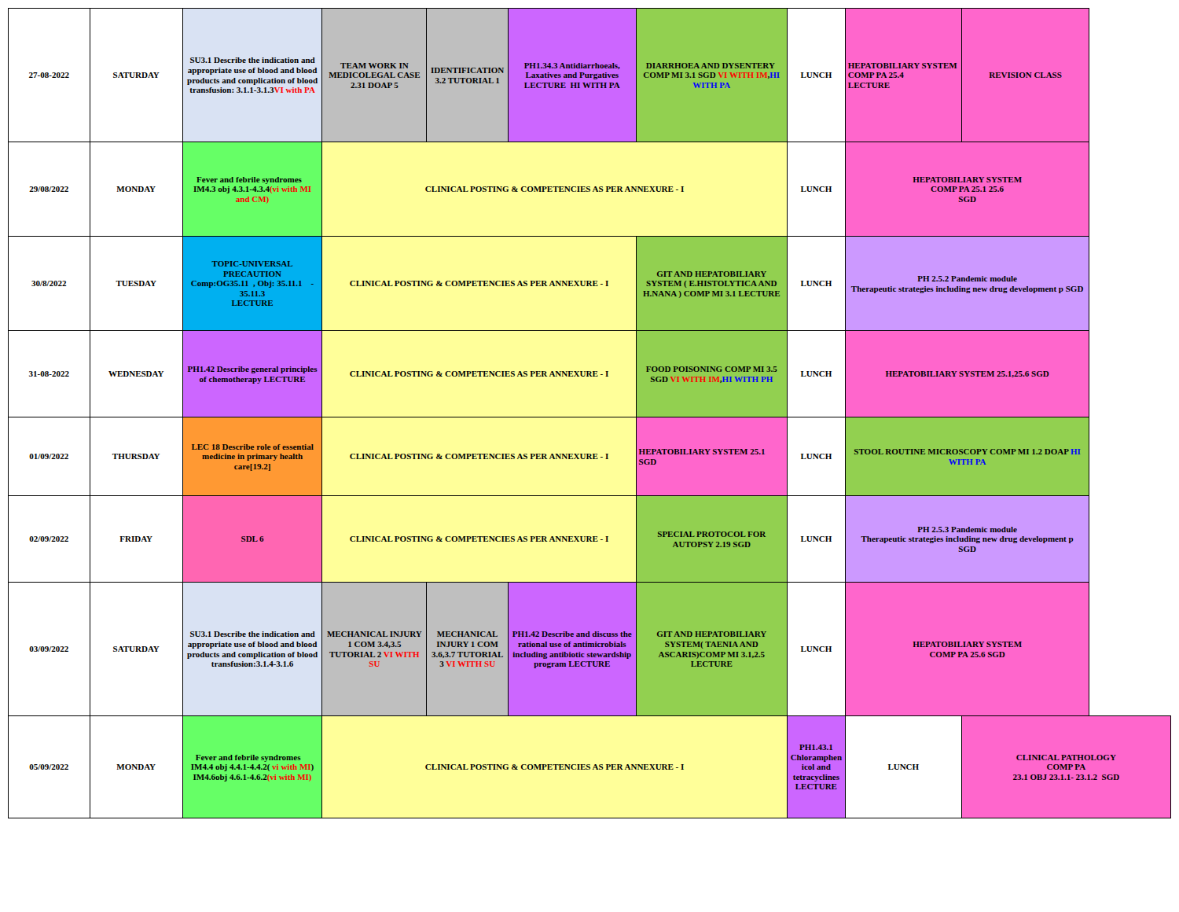| 27-08-2022 | SATURDAY | SU3.1 Describe the indication and appropriate use of blood and blood products and complication of blood transfusion: 3.1.1-3.1.3 VI with PA | TEAM WORK IN MEDICOLEGAL CASE 2.31 DOAP 5 | IDENTIFICATION 3.2 TUTORIAL 1 | PH1.34.3 Antidiarrhoeals, Laxatives and Purgatives LECTURE HI WITH PA | DIARRHOEA AND DYSENTERY COMP MI 3.1 SGD VI WITH IM , HI WITH PA | LUNCH | HEPATOBILIARY SYSTEM COMP PA 25.4 LECTURE | REVISION CLASS |
| 29/08/2022 | MONDAY | Fever and febrile syndromes IM4.3 obj 4.3.1-4.3.4 (vi with MI and CM) | CLINICAL POSTING & COMPETENCIES AS PER ANNEXURE - I | LUNCH | HEPATOBILIARY SYSTEM COMP PA 25.1 25.6 SGD |
| 30/8/2022 | TUESDAY | TOPIC-UNIVERSAL PRECAUTION Comp:OG35.11 , Obj: 35.11.1 - 35.11.3 LECTURE | CLINICAL POSTING & COMPETENCIES AS PER ANNEXURE - I | GIT AND HEPATOBILIARY SYSTEM ( E.HISTOLYTICA AND H.NANA ) COMP MI 3.1 LECTURE | LUNCH | PH 2.5.2 Pandemic module Therapeutic strategies including new drug development p SGD |
| 31-08-2022 | WEDNESDAY | PH1.42 Describe general principles of chemotherapy LECTURE | CLINICAL POSTING & COMPETENCIES AS PER ANNEXURE - I | FOOD POISONING COMP MI 3.5 SGD VI WITH IM , HI WITH PH | LUNCH | HEPATOBILIARY SYSTEM 25.1,25.6 SGD |
| 01/09/2022 | THURSDAY | LEC 18 Describe role of essential medicine in primary health care[19.2] | CLINICAL POSTING & COMPETENCIES AS PER ANNEXURE - I | HEPATOBILIARY SYSTEM 25.1 SGD | LUNCH | STOOL ROUTINE MICROSCOPY COMP MI 1.2 DOAP HI WITH PA |
| 02/09/2022 | FRIDAY | SDL 6 | CLINICAL POSTING & COMPETENCIES AS PER ANNEXURE - I | SPECIAL PROTOCOL FOR AUTOPSY 2.19 SGD | LUNCH | PH 2.5.3 Pandemic module Therapeutic strategies including new drug development p SGD |
| 03/09/2022 | SATURDAY | SU3.1 Describe the indication and appropriate use of blood and blood products and complication of blood transfusion:3.1.4-3.1.6 | MECHANICAL INJURY 1 COM 3.4,3.5 TUTORIAL 2 VI WITH SU | MECHANICAL INJURY 1 COM 3.6,3.7 TUTORIAL 3 VI WITH SU | PH1.42 Describe and discuss the rational use of antimicrobials including antibiotic stewardship program LECTURE | GIT AND HEPATOBILIARY SYSTEM( TAENIA AND ASCARIS)COMP MI 3.1,2.5 LECTURE | LUNCH | HEPATOBILIARY SYSTEM COMP PA 25.6 SGD |
| 05/09/2022 | MONDAY | Fever and febrile syndromes IM4.4 obj 4.4.1-4.4.2( vi with MI ) IM4.6obj 4.6.1-4.6.2 (vi with MI) | CLINICAL POSTING & COMPETENCIES AS PER ANNEXURE - I | PH1.43.1 Chloramphenicol and tetracyclines LECTURE | LUNCH | CLINICAL PATHOLOGY COMP PA 23.1 OBJ 23.1.1- 23.1.2 SGD |